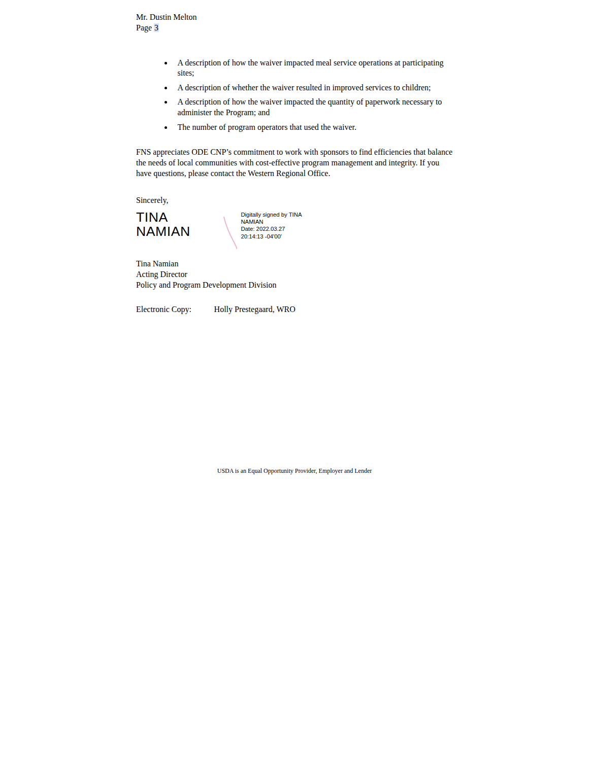Mr. Dustin Melton
Page 3
A description of how the waiver impacted meal service operations at participating sites;
A description of whether the waiver resulted in improved services to children;
A description of how the waiver impacted the quantity of paperwork necessary to administer the Program; and
The number of program operators that used the waiver.
FNS appreciates ODE CNP’s commitment to work with sponsors to find efficiencies that balance the needs of local communities with cost-effective program management and integrity. If you have questions, please contact the Western Regional Office.
Sincerely,
TINA
NAMIAN
Digitally signed by TINA
NAMIAN
Date: 2022.03.27
20:14:13 -04'00'
Tina Namian
Acting Director
Policy and Program Development Division
Electronic Copy: Holly Prestegaard, WRO
USDA is an Equal Opportunity Provider, Employer and Lender